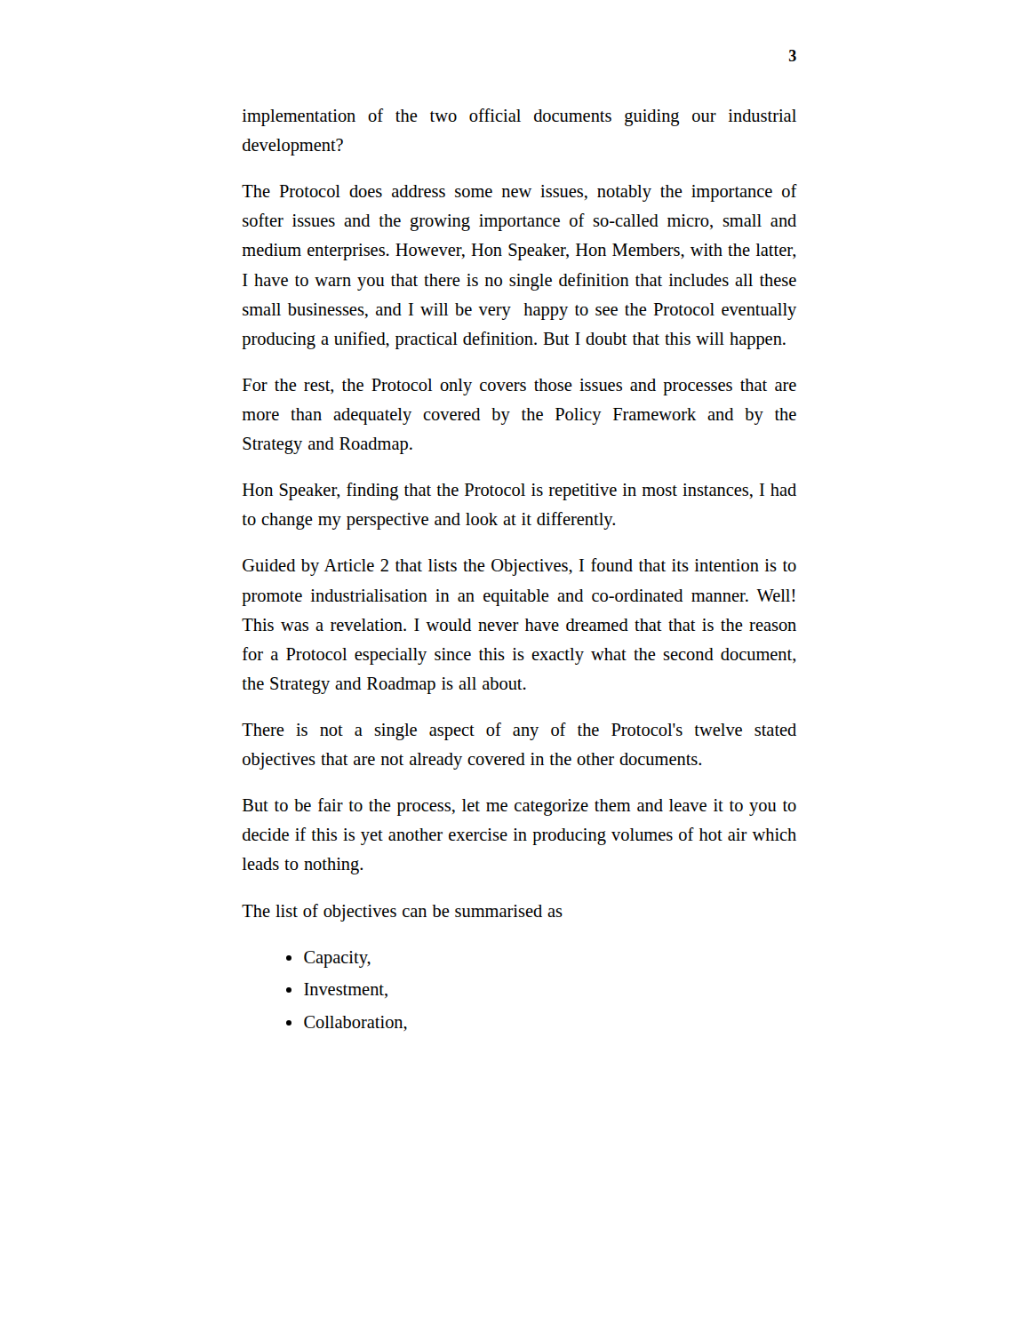3
implementation of the two official documents guiding our industrial development?
The Protocol does address some new issues, notably the importance of softer issues and the growing importance of so-called micro, small and medium enterprises. However, Hon Speaker, Hon Members, with the latter, I have to warn you that there is no single definition that includes all these small businesses, and I will be very happy to see the Protocol eventually producing a unified, practical definition. But I doubt that this will happen.
For the rest, the Protocol only covers those issues and processes that are more than adequately covered by the Policy Framework and by the Strategy and Roadmap.
Hon Speaker, finding that the Protocol is repetitive in most instances, I had to change my perspective and look at it differently.
Guided by Article 2 that lists the Objectives, I found that its intention is to promote industrialisation in an equitable and co-ordinated manner. Well! This was a revelation. I would never have dreamed that that is the reason for a Protocol especially since this is exactly what the second document, the Strategy and Roadmap is all about.
There is not a single aspect of any of the Protocol's twelve stated objectives that are not already covered in the other documents.
But to be fair to the process, let me categorize them and leave it to you to decide if this is yet another exercise in producing volumes of hot air which leads to nothing.
The list of objectives can be summarised as
Capacity,
Investment,
Collaboration,